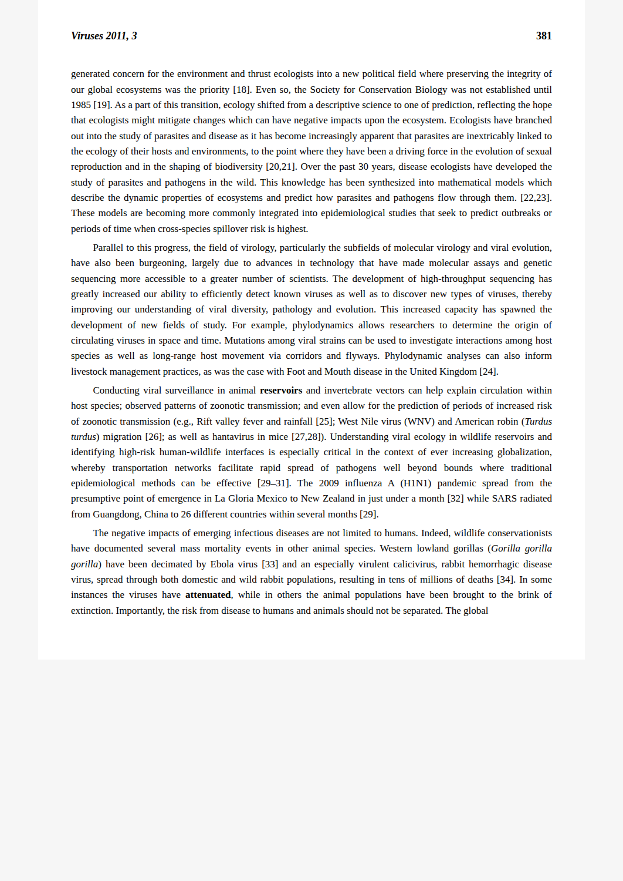Viruses 2011, 3
381
generated concern for the environment and thrust ecologists into a new political field where preserving the integrity of our global ecosystems was the priority [18]. Even so, the Society for Conservation Biology was not established until 1985 [19]. As a part of this transition, ecology shifted from a descriptive science to one of prediction, reflecting the hope that ecologists might mitigate changes which can have negative impacts upon the ecosystem. Ecologists have branched out into the study of parasites and disease as it has become increasingly apparent that parasites are inextricably linked to the ecology of their hosts and environments, to the point where they have been a driving force in the evolution of sexual reproduction and in the shaping of biodiversity [20,21]. Over the past 30 years, disease ecologists have developed the study of parasites and pathogens in the wild. This knowledge has been synthesized into mathematical models which describe the dynamic properties of ecosystems and predict how parasites and pathogens flow through them. [22,23]. These models are becoming more commonly integrated into epidemiological studies that seek to predict outbreaks or periods of time when cross-species spillover risk is highest.
Parallel to this progress, the field of virology, particularly the subfields of molecular virology and viral evolution, have also been burgeoning, largely due to advances in technology that have made molecular assays and genetic sequencing more accessible to a greater number of scientists. The development of high-throughput sequencing has greatly increased our ability to efficiently detect known viruses as well as to discover new types of viruses, thereby improving our understanding of viral diversity, pathology and evolution. This increased capacity has spawned the development of new fields of study. For example, phylodynamics allows researchers to determine the origin of circulating viruses in space and time. Mutations among viral strains can be used to investigate interactions among host species as well as long-range host movement via corridors and flyways. Phylodynamic analyses can also inform livestock management practices, as was the case with Foot and Mouth disease in the United Kingdom [24].
Conducting viral surveillance in animal reservoirs and invertebrate vectors can help explain circulation within host species; observed patterns of zoonotic transmission; and even allow for the prediction of periods of increased risk of zoonotic transmission (e.g., Rift valley fever and rainfall [25]; West Nile virus (WNV) and American robin (Turdus turdus) migration [26]; as well as hantavirus in mice [27,28]). Understanding viral ecology in wildlife reservoirs and identifying high-risk human-wildlife interfaces is especially critical in the context of ever increasing globalization, whereby transportation networks facilitate rapid spread of pathogens well beyond bounds where traditional epidemiological methods can be effective [29–31]. The 2009 influenza A (H1N1) pandemic spread from the presumptive point of emergence in La Gloria Mexico to New Zealand in just under a month [32] while SARS radiated from Guangdong, China to 26 different countries within several months [29].
The negative impacts of emerging infectious diseases are not limited to humans. Indeed, wildlife conservationists have documented several mass mortality events in other animal species. Western lowland gorillas (Gorilla gorilla gorilla) have been decimated by Ebola virus [33] and an especially virulent calicivirus, rabbit hemorrhagic disease virus, spread through both domestic and wild rabbit populations, resulting in tens of millions of deaths [34]. In some instances the viruses have attenuated, while in others the animal populations have been brought to the brink of extinction. Importantly, the risk from disease to humans and animals should not be separated. The global